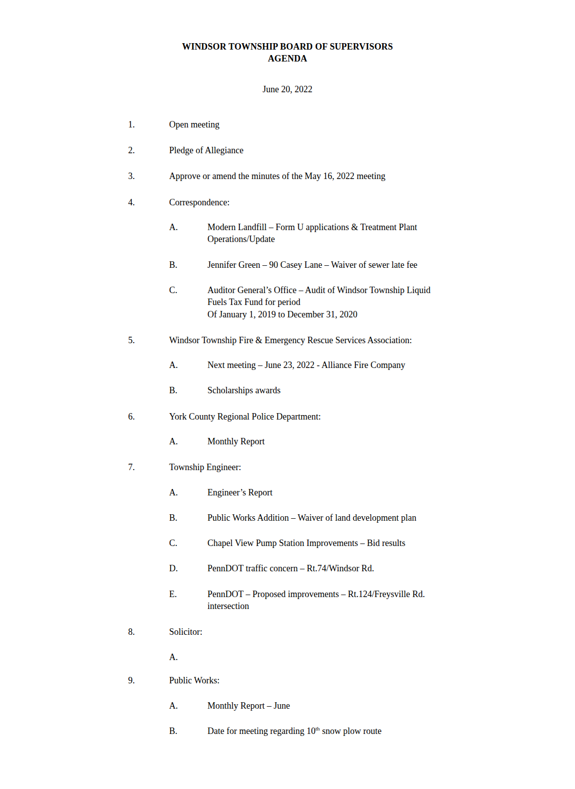WINDSOR TOWNSHIP BOARD OF SUPERVISORS
AGENDA
June 20, 2022
1. Open meeting
2. Pledge of Allegiance
3. Approve or amend the minutes of the May 16, 2022 meeting
4. Correspondence:
A. Modern Landfill – Form U applications & Treatment Plant Operations/Update
B. Jennifer Green – 90 Casey Lane – Waiver of sewer late fee
C. Auditor General’s Office – Audit of Windsor Township Liquid Fuels Tax Fund for periodOf January 1, 2019 to December 31, 2020
5. Windsor Township Fire & Emergency Rescue Services Association:
A. Next meeting – June 23, 2022 - Alliance Fire Company
B. Scholarships awards
6. York County Regional Police Department:
A. Monthly Report
7. Township Engineer:
A. Engineer’s Report
B. Public Works Addition – Waiver of land development plan
C. Chapel View Pump Station Improvements – Bid results
D. PennDOT traffic concern – Rt.74/Windsor Rd.
E. PennDOT – Proposed improvements – Rt.124/Freysville Rd. intersection
8. Solicitor:
A.
9. Public Works:
A. Monthly Report – June
B. Date for meeting regarding 10th snow plow route